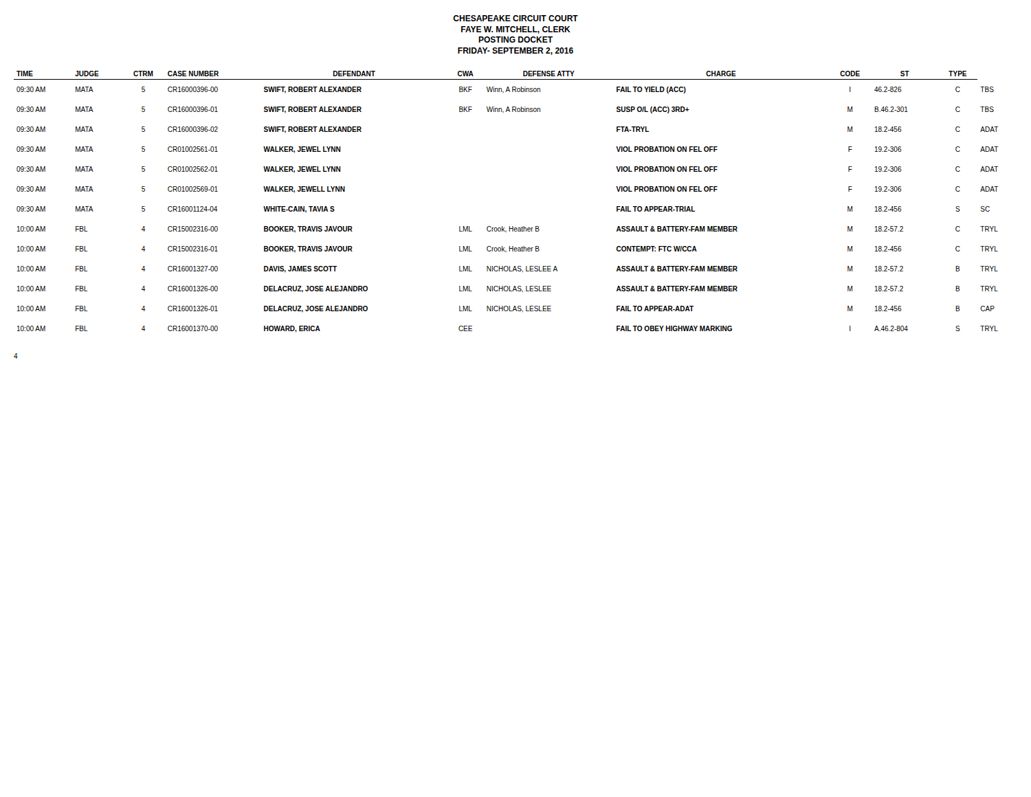CHESAPEAKE CIRCUIT COURT
FAYE W. MITCHELL, CLERK
POSTING DOCKET
FRIDAY- SEPTEMBER 2, 2016
| TIME | JUDGE | CTRM | CASE NUMBER | DEFENDANT | CWA | DEFENSE ATTY | CHARGE | CODE | ST | TYPE |
| --- | --- | --- | --- | --- | --- | --- | --- | --- | --- | --- |
| 09:30 AM | MATA | 5 | CR16000396-00 | SWIFT, ROBERT ALEXANDER | BKF | Winn, A Robinson | FAIL TO YIELD (ACC) | I | 46.2-826 | C | TBS |
| 09:30 AM | MATA | 5 | CR16000396-01 | SWIFT, ROBERT ALEXANDER | BKF | Winn, A Robinson | SUSP O/L (ACC) 3RD+ | M | B.46.2-301 | C | TBS |
| 09:30 AM | MATA | 5 | CR16000396-02 | SWIFT, ROBERT ALEXANDER | | | FTA-TRYL | M | 18.2-456 | C | ADAT |
| 09:30 AM | MATA | 5 | CR01002561-01 | WALKER, JEWEL LYNN | | | VIOL PROBATION ON FEL OFF | F | 19.2-306 | C | ADAT |
| 09:30 AM | MATA | 5 | CR01002562-01 | WALKER, JEWEL LYNN | | | VIOL PROBATION ON FEL OFF | F | 19.2-306 | C | ADAT |
| 09:30 AM | MATA | 5 | CR01002569-01 | WALKER, JEWELL LYNN | | | VIOL PROBATION ON FEL OFF | F | 19.2-306 | C | ADAT |
| 09:30 AM | MATA | 5 | CR16001124-04 | WHITE-CAIN, TAVIA S | | | FAIL TO APPEAR-TRIAL | M | 18.2-456 | S | SC |
| 10:00 AM | FBL | 4 | CR15002316-00 | BOOKER, TRAVIS JAVOUR | LML | Crook, Heather B | ASSAULT & BATTERY-FAM MEMBER | M | 18.2-57.2 | C | TRYL |
| 10:00 AM | FBL | 4 | CR15002316-01 | BOOKER, TRAVIS JAVOUR | LML | Crook, Heather B | CONTEMPT: FTC W/CCA | M | 18.2-456 | C | TRYL |
| 10:00 AM | FBL | 4 | CR16001327-00 | DAVIS, JAMES SCOTT | LML | NICHOLAS, LESLEE A | ASSAULT & BATTERY-FAM MEMBER | M | 18.2-57.2 | B | TRYL |
| 10:00 AM | FBL | 4 | CR16001326-00 | DELACRUZ, JOSE ALEJANDRO | LML | NICHOLAS, LESLEE | ASSAULT & BATTERY-FAM MEMBER | M | 18.2-57.2 | B | TRYL |
| 10:00 AM | FBL | 4 | CR16001326-01 | DELACRUZ, JOSE ALEJANDRO | LML | NICHOLAS, LESLEE | FAIL TO APPEAR-ADAT | M | 18.2-456 | B | CAP |
| 10:00 AM | FBL | 4 | CR16001370-00 | HOWARD, ERICA | CEE | | FAIL TO OBEY HIGHWAY MARKING | I | A.46.2-804 | S | TRYL |
4